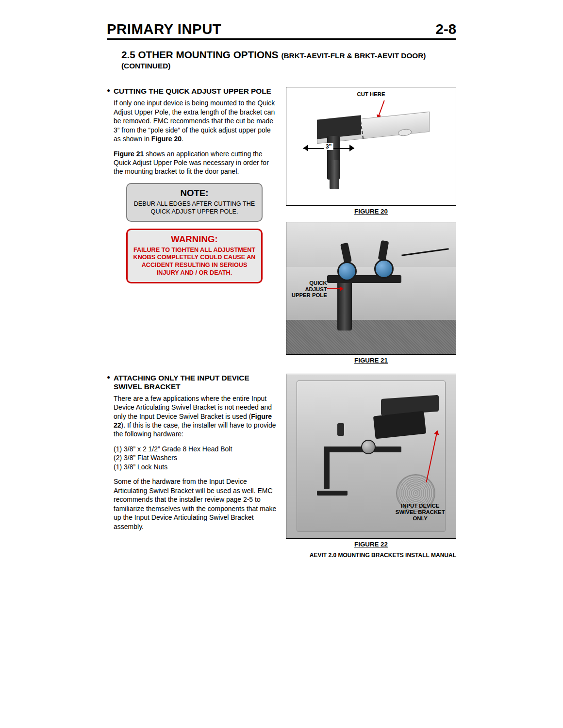PRIMARY INPUT
2-8
2.5 OTHER MOUNTING OPTIONS (BRKT-AEVIT-FLR & BRKT-AEVIT DOOR) (CONTINUED)
CUTTING THE QUICK ADJUST UPPER POLE
If only one input device is being mounted to the Quick Adjust Upper Pole, the extra length of the bracket can be removed. EMC recommends that the cut be made 3” from the “pole side” of the quick adjust upper pole as shown in Figure 20.
Figure 21 shows an application where cutting the Quick Adjust Upper Pole was necessary in order for the mounting bracket to fit the door panel.
NOTE:
DEBUR ALL EDGES AFTER CUTTING THE QUICK ADJUST UPPER POLE.
WARNING:
FAILURE TO TIGHTEN ALL ADJUSTMENT KNOBS COMPLETELY COULD CAUSE AN ACCIDENT RESULTING IN SERIOUS INJURY AND / OR DEATH.
CUT HERE
3”
FIGURE 20
QUICK ADJUST
UPPER POLE
FIGURE 21
ATTACHING ONLY THE INPUT DEVICE SWIVEL BRACKET
There are a few applications where the entire Input Device Articulating Swivel Bracket is not needed and only the Input Device Swivel Bracket is used (Figure 22). If this is the case, the installer will have to provide the following hardware:
(1) 3/8” x 2 1/2” Grade 8 Hex Head Bolt
(2) 3/8” Flat Washers
(1) 3/8” Lock Nuts
Some of the hardware from the Input Device Articulating Swivel Bracket will be used as well. EMC recommends that the installer review page 2-5 to familiarize themselves with the components that make up the Input Device Articulating Swivel Bracket assembly.
INPUT DEVICE
SWIVEL BRACKET
ONLY
FIGURE 22
AEVIT 2.0 MOUNTING BRACKETS INSTALL MANUAL